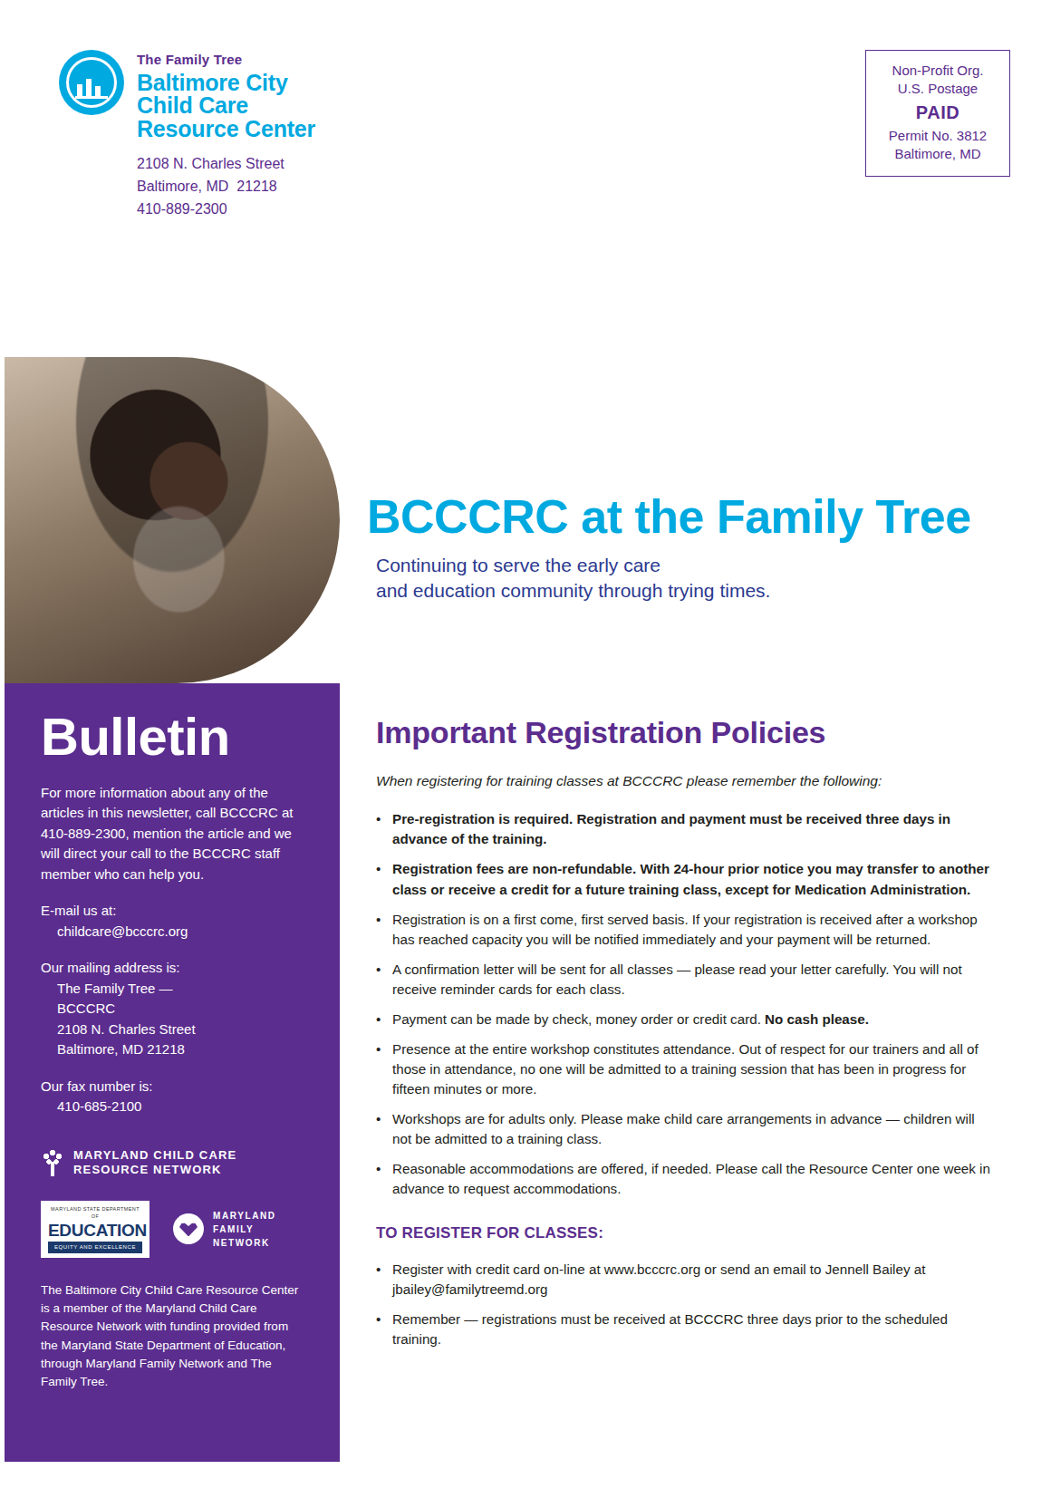The Family Tree
Baltimore City
Child Care
Resource Center
2108 N. Charles Street
Baltimore, MD 21218
410-889-2300
Non-Profit Org.
U.S. Postage PAID Permit No. 3812
Baltimore, MD
BCCCRC at the Family Tree
Continuing to serve the early care
and education community through trying times.
Bulletin
For more information about any of the articles in this newsletter, call BCCCRC at 410-889-2300, mention the article and we will direct your call to the BCCCRC staff member who can help you.
E-mail us at:
childcare@bcccrc.org
Our mailing address is:
The Family Tree —
BCCCRC
2108 N. Charles Street
Baltimore, MD 21218
Our fax number is:
410-685-2100
MARYLAND CHILD CARE
RESOURCE NETWORK
MARYLAND STATE DEPARTMENT OF
EDUCATION
EQUITY AND EXCELLENCE
MARYLAND
FAMILY
NETWORK
The Baltimore City Child Care Resource Center is a member of the Maryland Child Care Resource Network with funding provided from the Maryland State Department of Education, through Maryland Family Network and The Family Tree.
Important Registration Policies
When registering for training classes at BCCCRC please remember the following:
Pre-registration is required. Registration and payment must be received three days in advance of the training.
Registration fees are non-refundable. With 24-hour prior notice you may transfer to another class or receive a credit for a future training class, except for Medication Administration.
Registration is on a first come, first served basis. If your registration is received after a workshop has reached capacity you will be notified immediately and your payment will be returned.
A confirmation letter will be sent for all classes — please read your letter carefully. You will not receive reminder cards for each class.
Payment can be made by check, money order or credit card. No cash please.
Presence at the entire workshop constitutes attendance. Out of respect for our trainers and all of those in attendance, no one will be admitted to a training session that has been in progress for fifteen minutes or more.
Workshops are for adults only. Please make child care arrangements in advance — children will not be admitted to a training class.
Reasonable accommodations are offered, if needed. Please call the Resource Center one week in advance to request accommodations.
TO REGISTER FOR CLASSES:
Register with credit card on-line at www.bcccrc.org or send an email to Jennell Bailey at jbailey@familytreemd.org
Remember — registrations must be received at BCCCRC three days prior to the scheduled training.